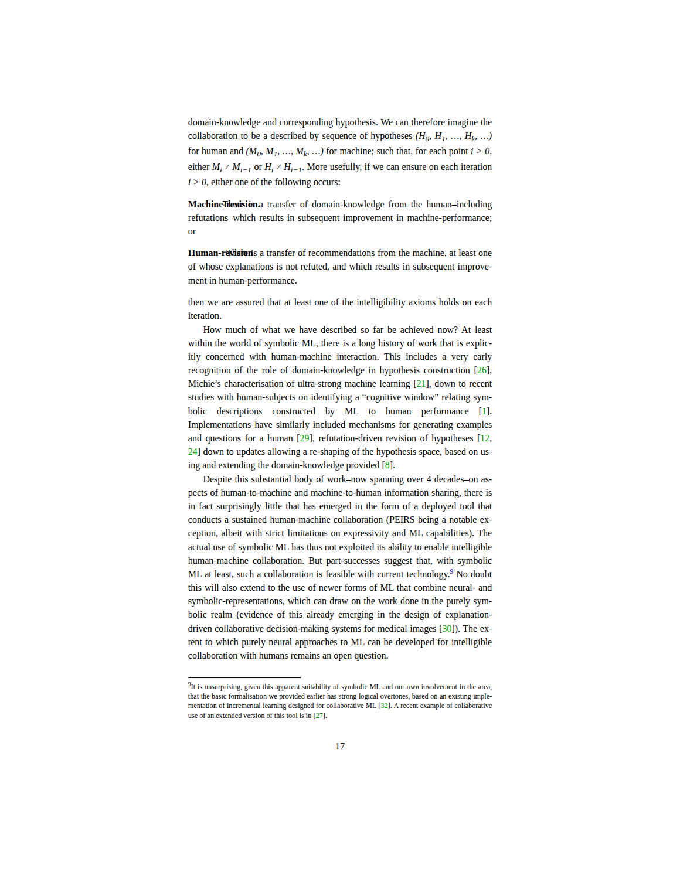domain-knowledge and corresponding hypothesis. We can therefore imagine the collaboration to be a described by sequence of hypotheses (H0, H1, …, Hk, …) for human and (M0, M1, …, Mk, …) for machine; such that, for each point i > 0, either Mi ≠ Mi−1 or Hi ≠ Hi−1. More usefully, if we can ensure on each iteration i > 0, either one of the following occurs:
Machine-revision.
There is a transfer of domain-knowledge from the human–including refutations–which results in subsequent improvement in machine-performance; or
Human-revision.
There is a transfer of recommendations from the machine, at least one of whose explanations is not refuted, and which results in subsequent improvement in human-performance.
then we are assured that at least one of the intelligibility axioms holds on each iteration.
How much of what we have described so far be achieved now? At least within the world of symbolic ML, there is a long history of work that is explicitly concerned with human-machine interaction. This includes a very early recognition of the role of domain-knowledge in hypothesis construction [26], Michie’s characterisation of ultra-strong machine learning [21], down to recent studies with human-subjects on identifying a “cognitive window” relating symbolic descriptions constructed by ML to human performance [1]. Implementations have similarly included mechanisms for generating examples and questions for a human [29], refutation-driven revision of hypotheses [12, 24] down to updates allowing a re-shaping of the hypothesis space, based on using and extending the domain-knowledge provided [8].
Despite this substantial body of work–now spanning over 4 decades–on aspects of human-to-machine and machine-to-human information sharing, there is in fact surprisingly little that has emerged in the form of a deployed tool that conducts a sustained human-machine collaboration (PEIRS being a notable exception, albeit with strict limitations on expressivity and ML capabilities). The actual use of symbolic ML has thus not exploited its ability to enable intelligible human-machine collaboration. But part-successes suggest that, with symbolic ML at least, such a collaboration is feasible with current technology.9 No doubt this will also extend to the use of newer forms of ML that combine neural- and symbolic-representations, which can draw on the work done in the purely symbolic realm (evidence of this already emerging in the design of explanation-driven collaborative decision-making systems for medical images [30]). The extent to which purely neural approaches to ML can be developed for intelligible collaboration with humans remains an open question.
9It is unsurprising, given this apparent suitability of symbolic ML and our own involvement in the area, that the basic formalisation we provided earlier has strong logical overtones, based on an existing implementation of incremental learning designed for collaborative ML [32]. A recent example of collaborative use of an extended version of this tool is in [27].
17